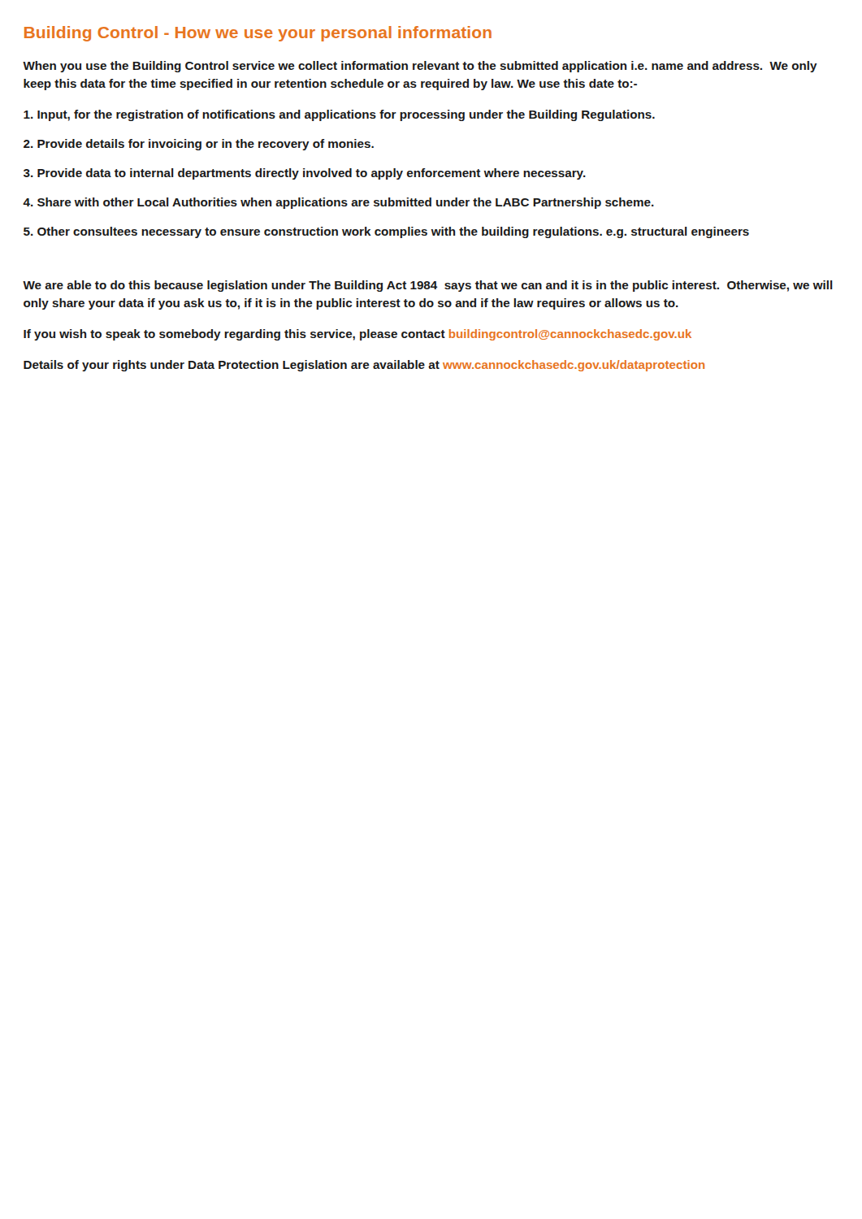Building Control - How we use your personal information
When you use the Building Control service we collect information relevant to the submitted application i.e. name and address. We only keep this data for the time specified in our retention schedule or as required by law. We use this date to:-
1. Input, for the registration of notifications and applications for processing under the Building Regulations.
2. Provide details for invoicing or in the recovery of monies.
3. Provide data to internal departments directly involved to apply enforcement where necessary.
4. Share with other Local Authorities when applications are submitted under the LABC Partnership scheme.
5. Other consultees necessary to ensure construction work complies with the building regulations. e.g. structural engineers
We are able to do this because legislation under The Building Act 1984 says that we can and it is in the public interest. Otherwise, we will only share your data if you ask us to, if it is in the public interest to do so and if the law requires or allows us to.
If you wish to speak to somebody regarding this service, please contact buildingcontrol@cannockchasedc.gov.uk
Details of your rights under Data Protection Legislation are available at www.cannockchasedc.gov.uk/dataprotection